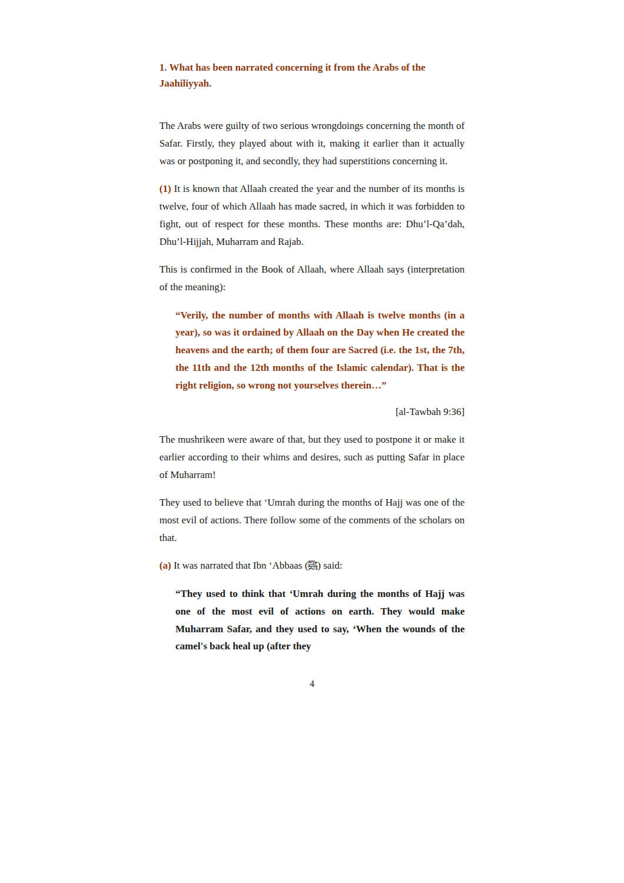1. What has been narrated concerning it from the Arabs of the Jaahiliyyah.
The Arabs were guilty of two serious wrongdoings concerning the month of Safar. Firstly, they played about with it, making it earlier than it actually was or postponing it, and secondly, they had superstitions concerning it.
(1) It is known that Allaah created the year and the number of its months is twelve, four of which Allaah has made sacred, in which it was forbidden to fight, out of respect for these months. These months are: Dhu’l-Qa’dah, Dhu’l-Hijjah, Muharram and Rajab.
This is confirmed in the Book of Allaah, where Allaah says (interpretation of the meaning):
“Verily, the number of months with Allaah is twelve months (in a year), so was it ordained by Allaah on the Day when He created the heavens and the earth; of them four are Sacred (i.e. the 1st, the 7th, the 11th and the 12th months of the Islamic calendar). That is the right religion, so wrong not yourselves therein…”
[al-Tawbah 9:36]
The mushrikeen were aware of that, but they used to postpone it or make it earlier according to their whims and desires, such as putting Safar in place of Muharram!
They used to believe that ‘Umrah during the months of Hajj was one of the most evil of actions. There follow some of the comments of the scholars on that.
(a) It was narrated that Ibn ‘Abbaas (ﷺ) said:
“They used to think that ‘Umrah during the months of Hajj was one of the most evil of actions on earth. They would make Muharram Safar, and they used to say, ‘When the wounds of the camel's back heal up (after they
4